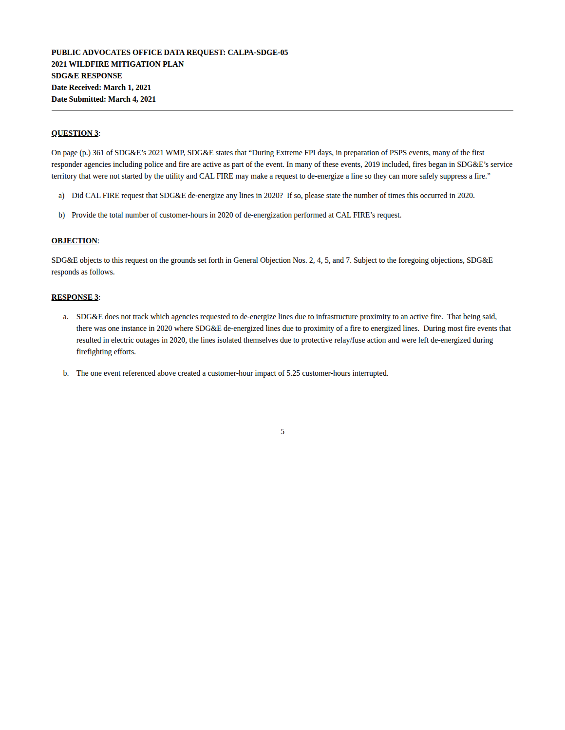PUBLIC ADVOCATES OFFICE DATA REQUEST: CALPA-SDGE-05
2021 WILDFIRE MITIGATION PLAN
SDG&E RESPONSE
Date Received: March 1, 2021
Date Submitted: March 4, 2021
QUESTION 3
:
On page (p.) 361 of SDG&E’s 2021 WMP, SDG&E states that “During Extreme FPI days, in preparation of PSPS events, many of the first responder agencies including police and fire are active as part of the event. In many of these events, 2019 included, fires began in SDG&E’s service territory that were not started by the utility and CAL FIRE may make a request to de-energize a line so they can more safely suppress a fire.”
a) Did CAL FIRE request that SDG&E de-energize any lines in 2020? If so, please state the number of times this occurred in 2020.
b) Provide the total number of customer-hours in 2020 of de-energization performed at CAL FIRE’s request.
OBJECTION
:
SDG&E objects to this request on the grounds set forth in General Objection Nos. 2, 4, 5, and 7. Subject to the foregoing objections, SDG&E responds as follows.
RESPONSE 3
:
a. SDG&E does not track which agencies requested to de-energize lines due to infrastructure proximity to an active fire. That being said, there was one instance in 2020 where SDG&E de-energized lines due to proximity of a fire to energized lines. During most fire events that resulted in electric outages in 2020, the lines isolated themselves due to protective relay/fuse action and were left de-energized during firefighting efforts.
b. The one event referenced above created a customer-hour impact of 5.25 customer-hours interrupted.
5